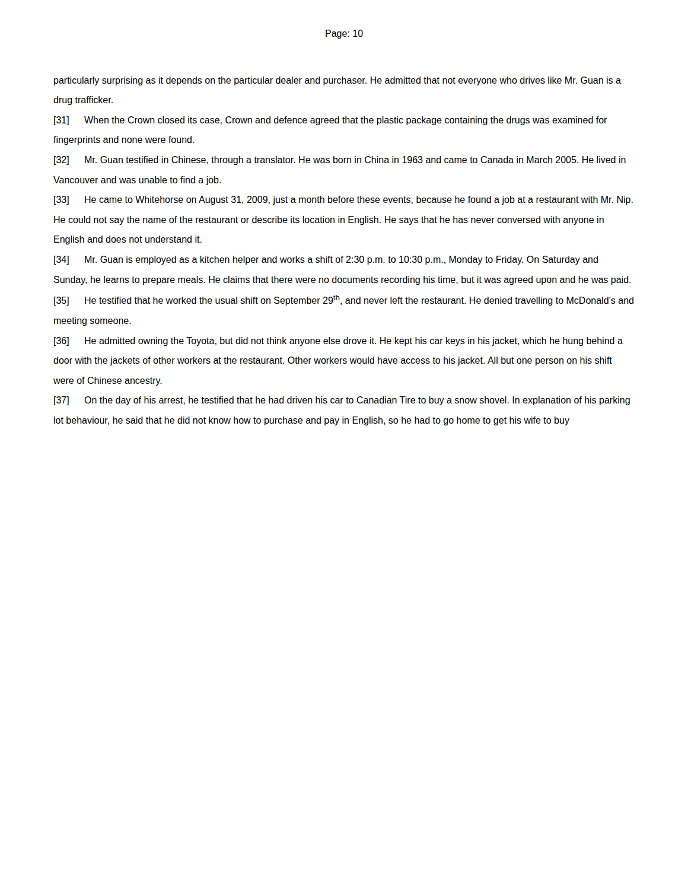Page: 10
particularly surprising as it depends on the particular dealer and purchaser. He admitted that not everyone who drives like Mr. Guan is a drug trafficker.
[31] When the Crown closed its case, Crown and defence agreed that the plastic package containing the drugs was examined for fingerprints and none were found.
[32] Mr. Guan testified in Chinese, through a translator. He was born in China in 1963 and came to Canada in March 2005. He lived in Vancouver and was unable to find a job.
[33] He came to Whitehorse on August 31, 2009, just a month before these events, because he found a job at a restaurant with Mr. Nip. He could not say the name of the restaurant or describe its location in English. He says that he has never conversed with anyone in English and does not understand it.
[34] Mr. Guan is employed as a kitchen helper and works a shift of 2:30 p.m. to 10:30 p.m., Monday to Friday. On Saturday and Sunday, he learns to prepare meals. He claims that there were no documents recording his time, but it was agreed upon and he was paid.
[35] He testified that he worked the usual shift on September 29th, and never left the restaurant. He denied travelling to McDonald’s and meeting someone.
[36] He admitted owning the Toyota, but did not think anyone else drove it. He kept his car keys in his jacket, which he hung behind a door with the jackets of other workers at the restaurant. Other workers would have access to his jacket. All but one person on his shift were of Chinese ancestry.
[37] On the day of his arrest, he testified that he had driven his car to Canadian Tire to buy a snow shovel. In explanation of his parking lot behaviour, he said that he did not know how to purchase and pay in English, so he had to go home to get his wife to buy